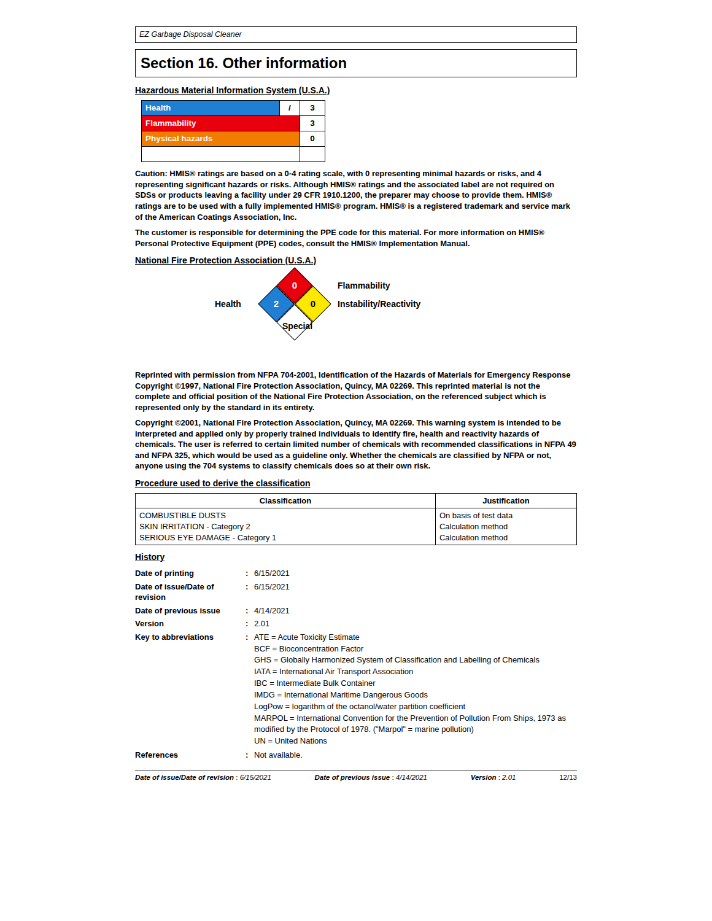EZ Garbage Disposal Cleaner
Section 16. Other information
Hazardous Material Information System (U.S.A.)
| Health | / | 3 |
| Flammability | 3 |
| Physical hazards | 0 |
Caution: HMIS® ratings are based on a 0-4 rating scale, with 0 representing minimal hazards or risks, and 4 representing significant hazards or risks. Although HMIS® ratings and the associated label are not required on SDSs or products leaving a facility under 29 CFR 1910.1200, the preparer may choose to provide them. HMIS® ratings are to be used with a fully implemented HMIS® program. HMIS® is a registered trademark and service mark of the American Coatings Association, Inc.
The customer is responsible for determining the PPE code for this material. For more information on HMIS® Personal Protective Equipment (PPE) codes, consult the HMIS® Implementation Manual.
National Fire Protection Association (U.S.A.)
0
2
0
Flammability
Health
Instability/Reactivity
Special
Reprinted with permission from NFPA 704-2001, Identification of the Hazards of Materials for Emergency Response Copyright ©1997, National Fire Protection Association, Quincy, MA 02269. This reprinted material is not the complete and official position of the National Fire Protection Association, on the referenced subject which is represented only by the standard in its entirety.
Copyright ©2001, National Fire Protection Association, Quincy, MA 02269. This warning system is intended to be interpreted and applied only by properly trained individuals to identify fire, health and reactivity hazards of chemicals. The user is referred to certain limited number of chemicals with recommended classifications in NFPA 49 and NFPA 325, which would be used as a guideline only. Whether the chemicals are classified by NFPA or not, anyone using the 704 systems to classify chemicals does so at their own risk.
Procedure used to derive the classification
| Classification | Justification |
| --- | --- |
| COMBUSTIBLE DUSTS SKIN IRRITATION - Category 2 SERIOUS EYE DAMAGE - Category 1 | On basis of test data Calculation method Calculation method |
History
| Date of printing | : | 6/15/2021 |
| Date of issue/Date of revision | : | 6/15/2021 |
| Date of previous issue | : | 4/14/2021 |
| Version | : | 2.01 |
| Key to abbreviations | : | ATE = Acute Toxicity Estimate BCF = Bioconcentration Factor GHS = Globally Harmonized System of Classification and Labelling of Chemicals IATA = International Air Transport Association IBC = Intermediate Bulk Container IMDG = International Maritime Dangerous Goods LogPow = logarithm of the octanol/water partition coefficient MARPOL = International Convention for the Prevention of Pollution From Ships, 1973 as modified by the Protocol of 1978. ("Marpol" = marine pollution) UN = United Nations |
| References | : | Not available. |
Date of issue/Date of revision : 6/15/2021 Date of previous issue : 4/14/2021 Version : 2.01 12/13